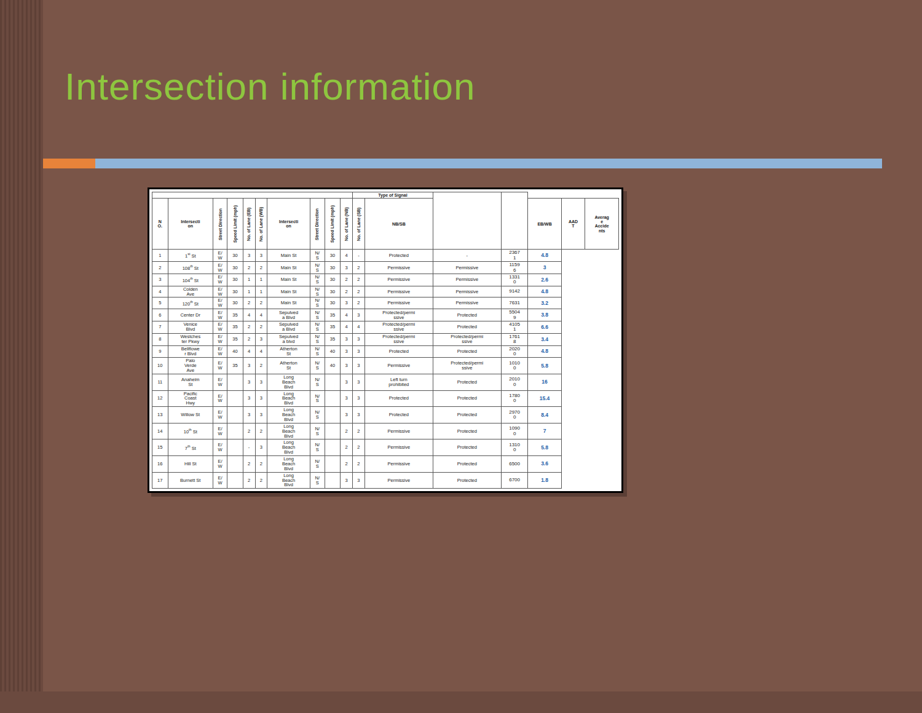Intersection information
| | Type of Signal | | |
| --- | --- | --- | --- |
| N O. | Intersecti on | Street Direction | Speed Limit (mph) | No. of Lane (EB) | No. of Lane (WB) | Intersecti on | Street Direction | Speed Limit (mph) | No. of Lane (NB) | No. of Lane (SB) | NB/SB | EB/WB | AAD T | Averag e Accide nts |
| 1 | 1 st St | E/ W | 30 | 3 | 3 | Main St | N/ S | 30 | 4 | - | Protected | - | 2367 1 | 4.8 |
| 2 | 108 th St | E/ W | 30 | 2 | 2 | Main St | N/ S | 30 | 3 | 2 | Permissive | Permissive | 1159 6 | 3 |
| 3 | 104 th St | E/ W | 30 | 1 | 1 | Main St | N/ S | 30 | 2 | 2 | Permissive | Permissive | 1331 0 | 2.6 |
| 4 | Colden Ave | E/ W | 30 | 1 | 1 | Main St | N/ S | 30 | 2 | 2 | Permissive | Permissive | 9142 | 4.8 |
| 5 | 120 th St | E/ W | 30 | 2 | 2 | Main St | N/ S | 30 | 3 | 2 | Permissive | Permissive | 7631 | 3.2 |
| 6 | Center Dr | E/ W | 35 | 4 | 4 | Sepulved a Blvd | N/ S | 35 | 4 | 3 | Protected/permi ssive | Protected | 5504 9 | 3.8 |
| 7 | Venice Blvd | E/ W | 35 | 2 | 2 | Sepulved a Blvd | N/ S | 35 | 4 | 4 | Protected/permi ssive | Protected | 4105 1 | 6.6 |
| 8 | Westches ter Pkwy | E/ W | 35 | 2 | 3 | Sepulved a blvd | N/ S | 35 | 3 | 3 | Protected/permi ssive | Protected/permi ssive | 1761 8 | 3.4 |
| 9 | Bellflowe r Blvd | E/ W | 40 | 4 | 4 | Atherton St | N/ S | 40 | 3 | 3 | Protected | Protected | 2020 0 | 4.8 |
| 10 | Palo Verde Ave | E/ W | 35 | 3 | 2 | Atherton St | N/ S | 40 | 3 | 3 | Permissive | Protected/permi ssive | 1010 0 | 5.8 |
| 11 | Anaheim St | E/ W | | 3 | 3 | Long Beach Blvd | N/ S | | 3 | 3 | Left turn prohibited | Protected | 2010 0 | 16 |
| 12 | Pacific Coast Hwy | E/ W | | 3 | 3 | Long Beach Blvd | N/ S | | 3 | 3 | Protected | Protected | 1780 0 | 15.4 |
| 13 | Willow St | E/ W | | 3 | 3 | Long Beach Blvd | N/ S | | 3 | 3 | Protected | Protected | 2970 0 | 8.4 |
| 14 | 10 th St | E/ W | | 2 | 2 | Long Beach Blvd | N/ S | | 2 | 2 | Permissive | Protected | 1090 0 | 7 |
| 15 | 7 th St | E/ W | | - | 3 | Long Beach Blvd | N/ S | | 2 | 2 | Permissive | Protected | 1310 0 | 5.8 |
| 16 | Hill St | E/ W | | 2 | 2 | Long Beach Blvd | N/ S | | 2 | 2 | Permissive | Protected | 6500 | 3.6 |
| 17 | Burnett St | E/ W | | 2 | 2 | Long Beach Blvd | N/ S | | 3 | 3 | Permissive | Protected | 6700 | 1.8 |